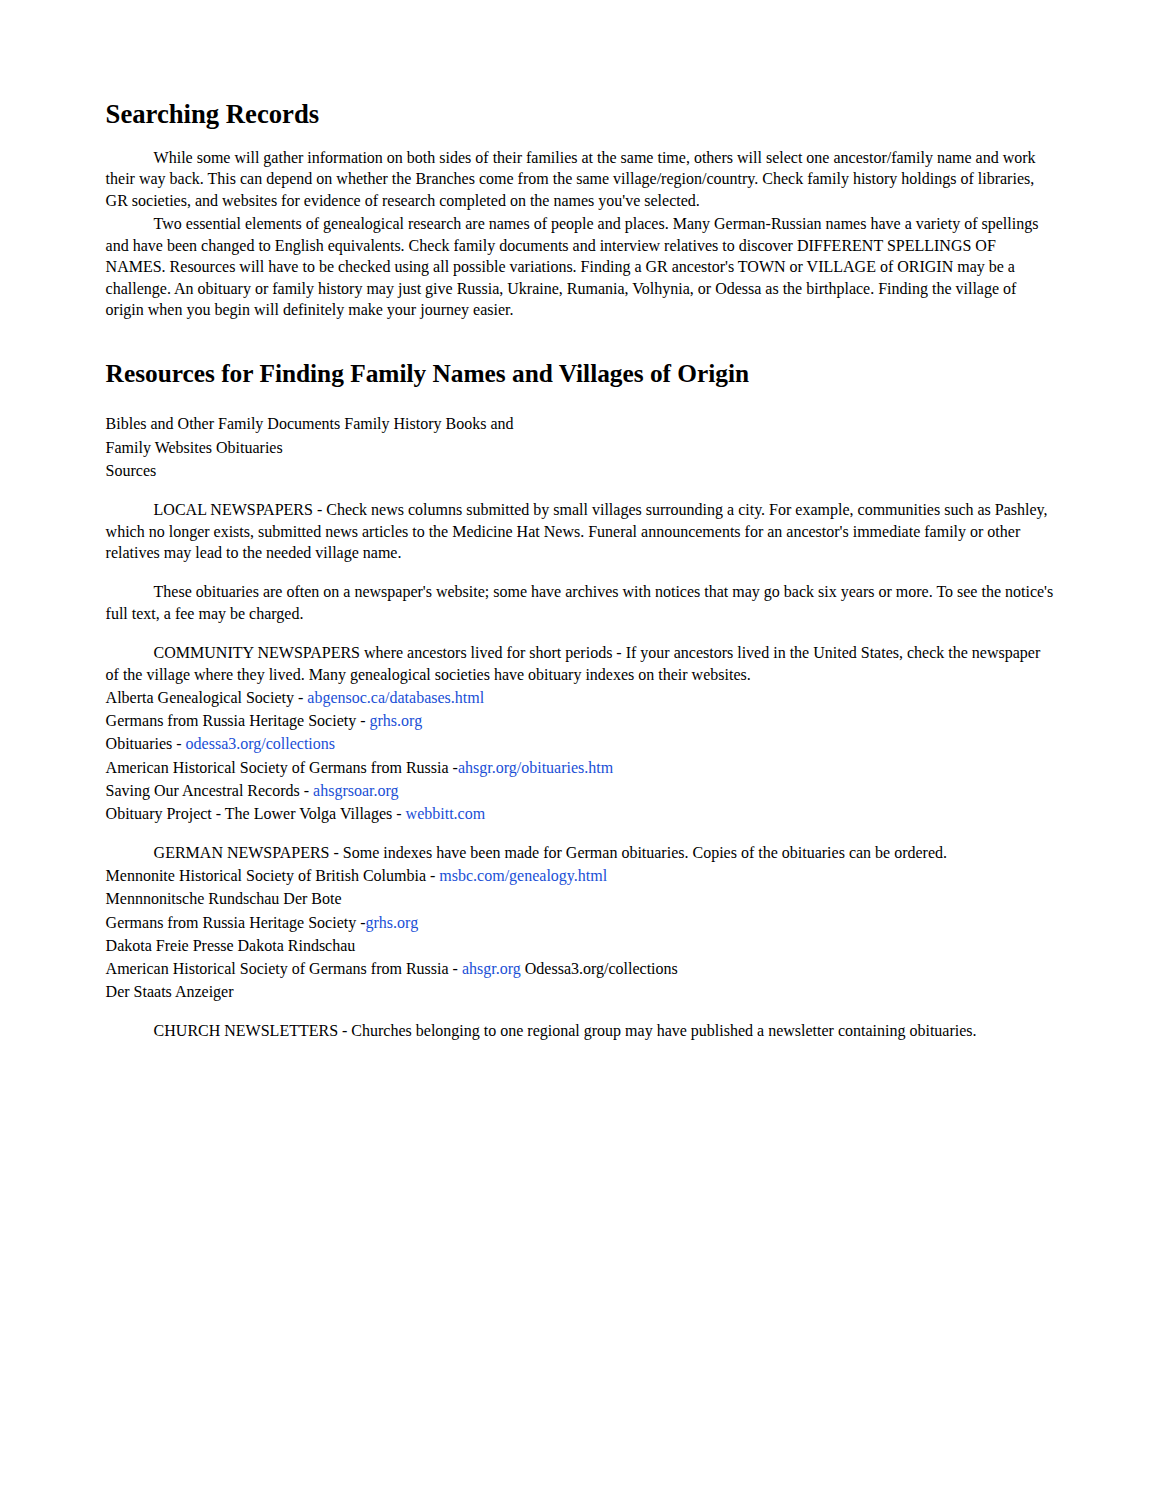Searching Records
While some will gather information on both sides of their families at the same time, others will select one ancestor/family name and work their way back. This can depend on whether the Branches come from the same village/region/country. Check family history holdings of libraries, GR societies, and websites for evidence of research completed on the names you've selected.
Two essential elements of genealogical research are names of people and places. Many German-Russian names have a variety of spellings and have been changed to English equivalents. Check family documents and interview relatives to discover DIFFERENT SPELLINGS OF NAMES. Resources will have to be checked using all possible variations. Finding a GR ancestor's TOWN or VILLAGE of ORIGIN may be a challenge. An obituary or family history may just give Russia, Ukraine, Rumania, Volhynia, or Odessa as the birthplace. Finding the village of origin when you begin will definitely make your journey easier.
Resources for Finding Family Names and Villages of Origin
Bibles and Other Family Documents Family History Books and
Family Websites Obituaries
Sources
LOCAL NEWSPAPERS - Check news columns submitted by small villages surrounding a city. For example, communities such as Pashley, which no longer exists, submitted news articles to the Medicine Hat News. Funeral announcements for an ancestor's immediate family or other relatives may lead to the needed village name.
These obituaries are often on a newspaper's website; some have archives with notices that may go back six years or more. To see the notice's full text, a fee may be charged.
COMMUNITY NEWSPAPERS where ancestors lived for short periods - If your ancestors lived in the United States, check the newspaper of the village where they lived. Many genealogical societies have obituary indexes on their websites.
Alberta Genealogical Society - abgensoc.ca/databases.html
Germans from Russia Heritage Society - grhs.org
Obituaries - odessa3.org/collections
American Historical Society of Germans from Russia -ahsgr.org/obituaries.htm
Saving Our Ancestral Records - ahsgrsoar.org
Obituary Project - The Lower Volga Villages - webbitt.com
GERMAN NEWSPAPERS - Some indexes have been made for German obituaries. Copies of the obituaries can be ordered.
Mennonite Historical Society of British Columbia - msbc.com/genealogy.html
Mennnonitsche Rundschau Der Bote
Germans from Russia Heritage Society -grhs.org
Dakota Freie Presse Dakota Rindschau
American Historical Society of Germans from Russia - ahsgr.org Odessa3.org/collections
Der Staats Anzeiger
CHURCH NEWSLETTERS - Churches belonging to one regional group may have published a newsletter containing obituaries.